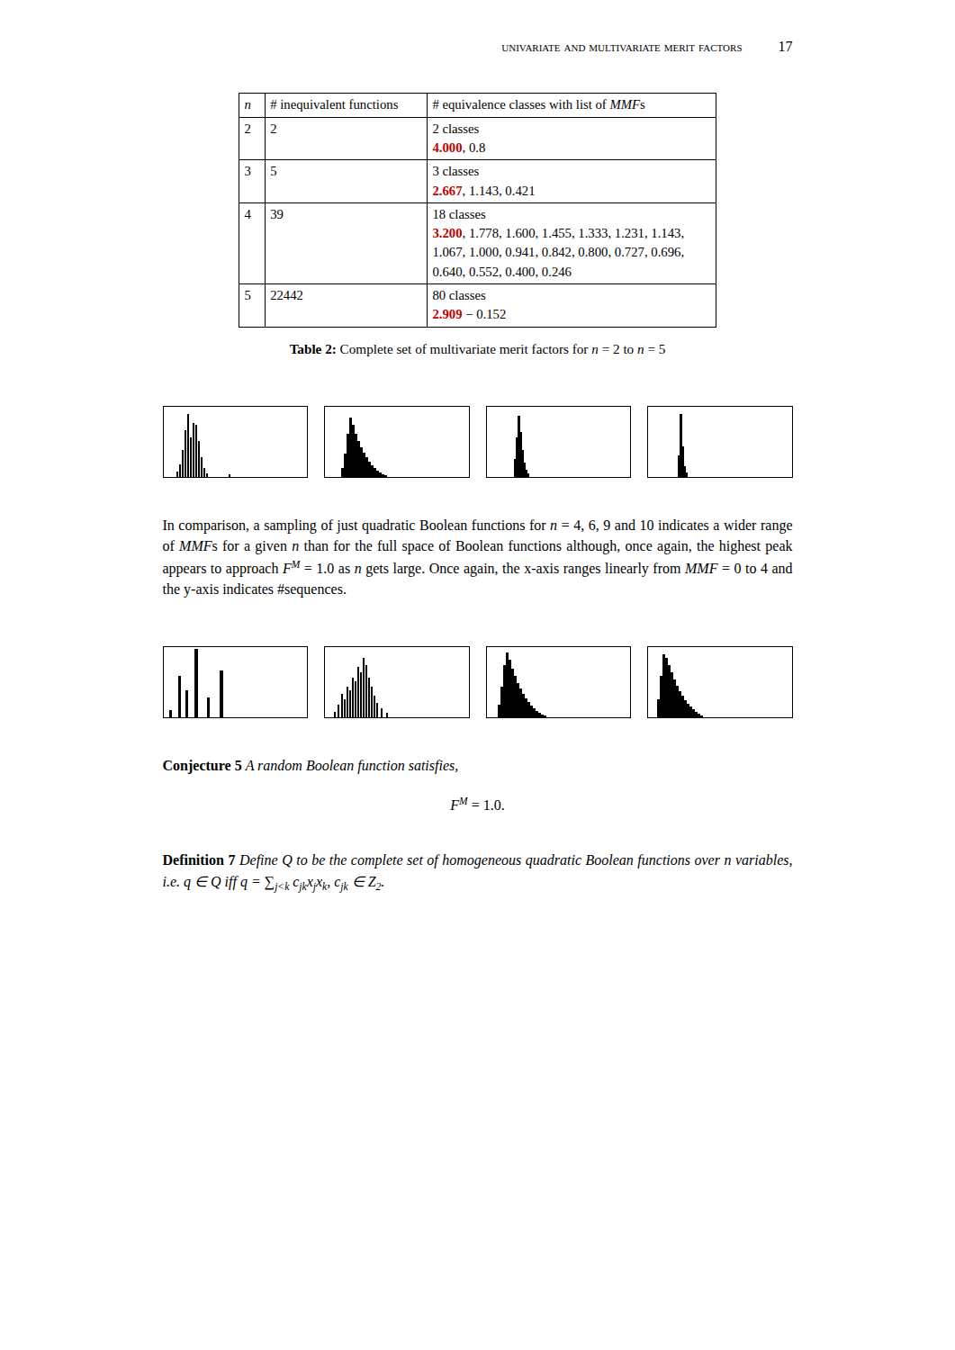univariate and multivariate merit factors17
| n | # inequivalent functions | # equivalence classes with list of MMF s |
| 2 | 2 | 2 classes 4.000 , 0.8 |
| 3 | 5 | 3 classes 2.667 , 1.143, 0.421 |
| 4 | 39 | 18 classes 3.200 , 1.778, 1.600, 1.455, 1.333, 1.231, 1.143, 1.067, 1.000, 0.941, 0.842, 0.800, 0.727, 0.696, 0.640, 0.552, 0.400, 0.246 |
| 5 | 22442 | 80 classes 2.909 − 0.152 |
Table 2: Complete set of multivariate merit factors for n = 2 to n = 5
In comparison, a sampling of just quadratic Boolean functions for n = 4, 6, 9 and 10 indicates a wider range of MMFs for a given n than for the full space of Boolean functions although, once again, the highest peak appears to approach FM = 1.0 as n gets large. Once again, the x-axis ranges linearly from MMF = 0 to 4 and the y-axis indicates #sequences.
Conjecture 5 A random Boolean function satisfies,
FM = 1.0.
Definition 7 Define Q to be the complete set of homogeneous quadratic Boolean functions over n variables, i.e. q ∈ Q iff q = ∑j<k cjkxjxk, cjk ∈ Z2.